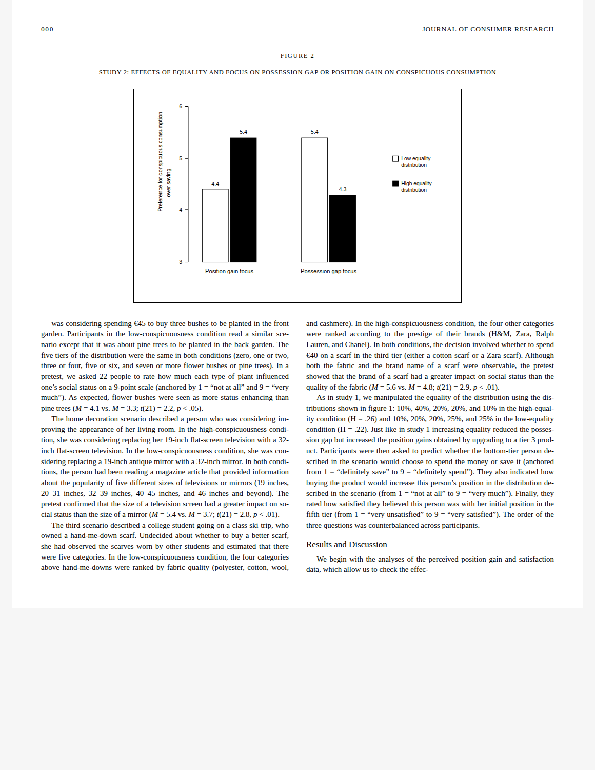000 Journal of Consumer Research
FIGURE 2
STUDY 2: EFFECTS OF EQUALITY AND FOCUS ON POSSESSION GAP OR POSITION GAIN ON CONSPICUOUS CONSUMPTION
6 5 4 3 Preference for conspicuous consumption over saving 4.4 5.4 5.4 4.3 Position gain focus Possession gap focus Low equality distribution High equality distribution
was considering spending €45 to buy three bushes to be planted in the front garden. Participants in the low-conspicuousness condition read a similar scenario except that it was about pine trees to be planted in the back garden. The five tiers of the distribution were the same in both conditions (zero, one or two, three or four, five or six, and seven or more flower bushes or pine trees). In a pretest, we asked 22 people to rate how much each type of plant influenced one’s social status on a 9-point scale (anchored by 1 = “not at all” and 9 = “very much”). As expected, flower bushes were seen as more status enhancing than pine trees (M = 4.1 vs. M = 3.3; t(21) = 2.2, p < .05).
The home decoration scenario described a person who was considering improving the appearance of her living room. In the high-conspicuousness condition, she was considering replacing her 19-inch flat-screen television with a 32-inch flat-screen television. In the low-conspicuousness condition, she was considering replacing a 19-inch antique mirror with a 32-inch mirror. In both conditions, the person had been reading a magazine article that provided information about the popularity of five different sizes of televisions or mirrors (19 inches, 20–31 inches, 32–39 inches, 40–45 inches, and 46 inches and beyond). The pretest confirmed that the size of a television screen had a greater impact on social status than the size of a mirror (M = 5.4 vs. M = 3.7; t(21) = 2.8, p < .01).
The third scenario described a college student going on a class ski trip, who owned a hand-me-down scarf. Undecided about whether to buy a better scarf, she had observed the scarves worn by other students and estimated that there were five categories. In the low-conspicuousness condition, the four categories above hand-me-downs were ranked by fabric quality (polyester, cotton, wool, and cashmere). In the high-conspicuousness condition, the four other categories were ranked according to the prestige of their brands (H&M, Zara, Ralph Lauren, and Chanel). In both conditions, the decision involved whether to spend €40 on a scarf in the third tier (either a cotton scarf or a Zara scarf). Although both the fabric and the brand name of a scarf were observable, the pretest showed that the brand of a scarf had a greater impact on social status than the quality of the fabric (M = 5.6 vs. M = 4.8; t(21) = 2.9, p < .01).
As in study 1, we manipulated the equality of the distribution using the distributions shown in figure 1: 10%, 40%, 20%, 20%, and 10% in the high-equality condition (H = .26) and 10%, 20%, 20%, 25%, and 25% in the low-equality condition (H = .22). Just like in study 1 increasing equality reduced the possession gap but increased the position gains obtained by upgrading to a tier 3 product. Participants were then asked to predict whether the bottom-tier person described in the scenario would choose to spend the money or save it (anchored from 1 = “definitely save” to 9 = “definitely spend”). They also indicated how buying the product would increase this person’s position in the distribution described in the scenario (from 1 = “not at all” to 9 = “very much”). Finally, they rated how satisfied they believed this person was with her initial position in the fifth tier (from 1 = “very unsatisfied” to 9 = “very satisfied”). The order of the three questions was counterbalanced across participants.
Results and Discussion
We begin with the analyses of the perceived position gain and satisfaction data, which allow us to check the effec-